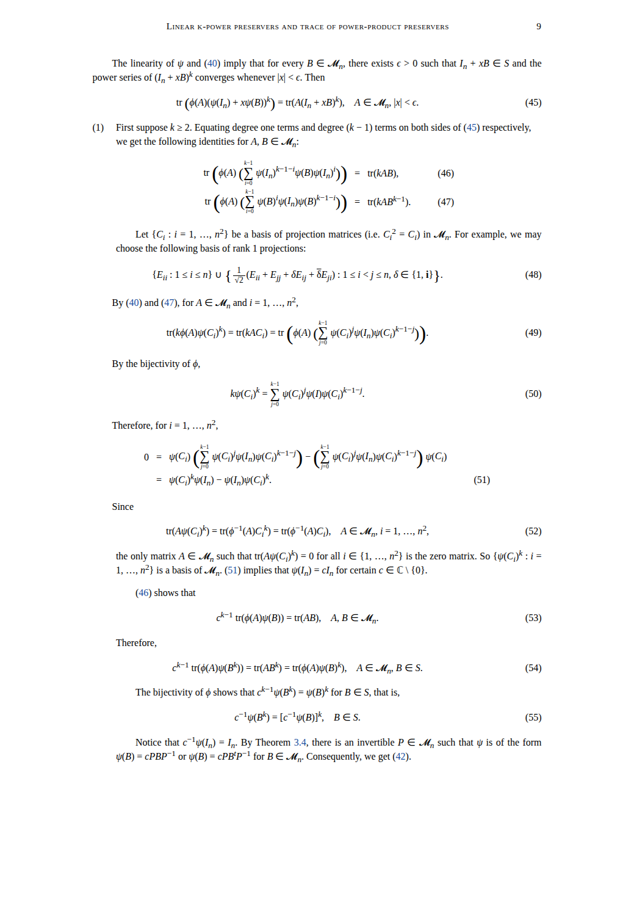Linear k-power preservers and trace of power-product preservers 9
The linearity of ψ and (40) imply that for every B ∈ 𝓜n, there exists ϵ > 0 such that In + xB ∈ S and the power series of (In + xB)k converges whenever |x| < ϵ. Then
tr (ϕ(A)(ψ(In) + xψ(B))k) = tr(A(In + xB)k), A ∈ 𝓜n, |x| < ϵ.
(45)
(1) First suppose k ≥ 2. Equating degree one terms and degree (k − 1) terms on both sides of (45) respectively, we get the following identities for A, B ∈ 𝓜n:
| tr ( ϕ ( A ) ( k −1 ∑ i =0 ψ ( I n ) k −1− i ψ ( B ) ψ ( I n ) i ) ) | = | tr( kAB ), | (46) |
| tr ( ϕ ( A ) ( k −1 ∑ i =0 ψ ( B ) i ψ ( I n ) ψ ( B ) k −1− i ) ) | = | tr( kAB k −1 ). | (47) |
Let {Ci : i = 1, …, n2} be a basis of projection matrices (i.e. Ci2 = Ci) in 𝓜n. For example, we may choose the following basis of rank 1 projections:
{Eii : 1 ≤ i ≤ n} ∪ {1√2(Eii + Ejj + δEij + δEji) : 1 ≤ i < j ≤ n, δ ∈ {1, i}}.
(48)
By (40) and (47), for A ∈ 𝓜n and i = 1, …, n2,
tr(kϕ(A)ψ(Ci)k) = tr(kACi) = tr (ϕ(A) (k−1∑j=0 ψ(Ci)jψ(In)ψ(Ci)k−1−j)).
(49)
By the bijectivity of ϕ,
kψ(Ci)k = k−1∑j=0 ψ(Ci)jψ(I)ψ(Ci)k−1−j.
(50)
Therefore, for i = 1, …, n2,
| 0 | = | ψ ( C i ) ( k −1 ∑ j =0 ψ ( C i ) j ψ ( I n ) ψ ( C i ) k −1− j ) − ( k −1 ∑ j =0 ψ ( C i ) j ψ ( I n ) ψ ( C i ) k −1− j ) ψ ( C i ) | |
| | = | ψ ( C i ) k ψ ( I n ) − ψ ( I n ) ψ ( C i ) k . | (51) |
Since
tr(Aψ(Ci)k) = tr(ϕ−1(A)Cik) = tr(ϕ−1(A)Ci), A ∈ 𝓜n, i = 1, …, n2,
(52)
the only matrix A ∈ 𝓜n such that tr(Aψ(Ci)k) = 0 for all i ∈ {1, …, n2} is the zero matrix. So {ψ(Ci)k : i = 1, …, n2} is a basis of 𝓜n. (51) implies that ψ(In) = cIn for certain c ∈ ℂ \ {0}.
(46) shows that
ck−1 tr(ϕ(A)ψ(B)) = tr(AB), A, B ∈ 𝓜n.
(53)
Therefore,
ck−1 tr(ϕ(A)ψ(Bk)) = tr(ABk) = tr(ϕ(A)ψ(B)k), A ∈ 𝓜n, B ∈ S.
(54)
The bijectivity of ϕ shows that ck−1ψ(Bk) = ψ(B)k for B ∈ S, that is,
c−1ψ(Bk) = [c−1ψ(B)]k, B ∈ S.
(55)
Notice that c−1ψ(In) = In. By Theorem 3.4, there is an invertible P ∈ 𝓜n such that ψ is of the form ψ(B) = cPBP−1 or ψ(B) = cPBtP−1 for B ∈ 𝓜n. Consequently, we get (42).